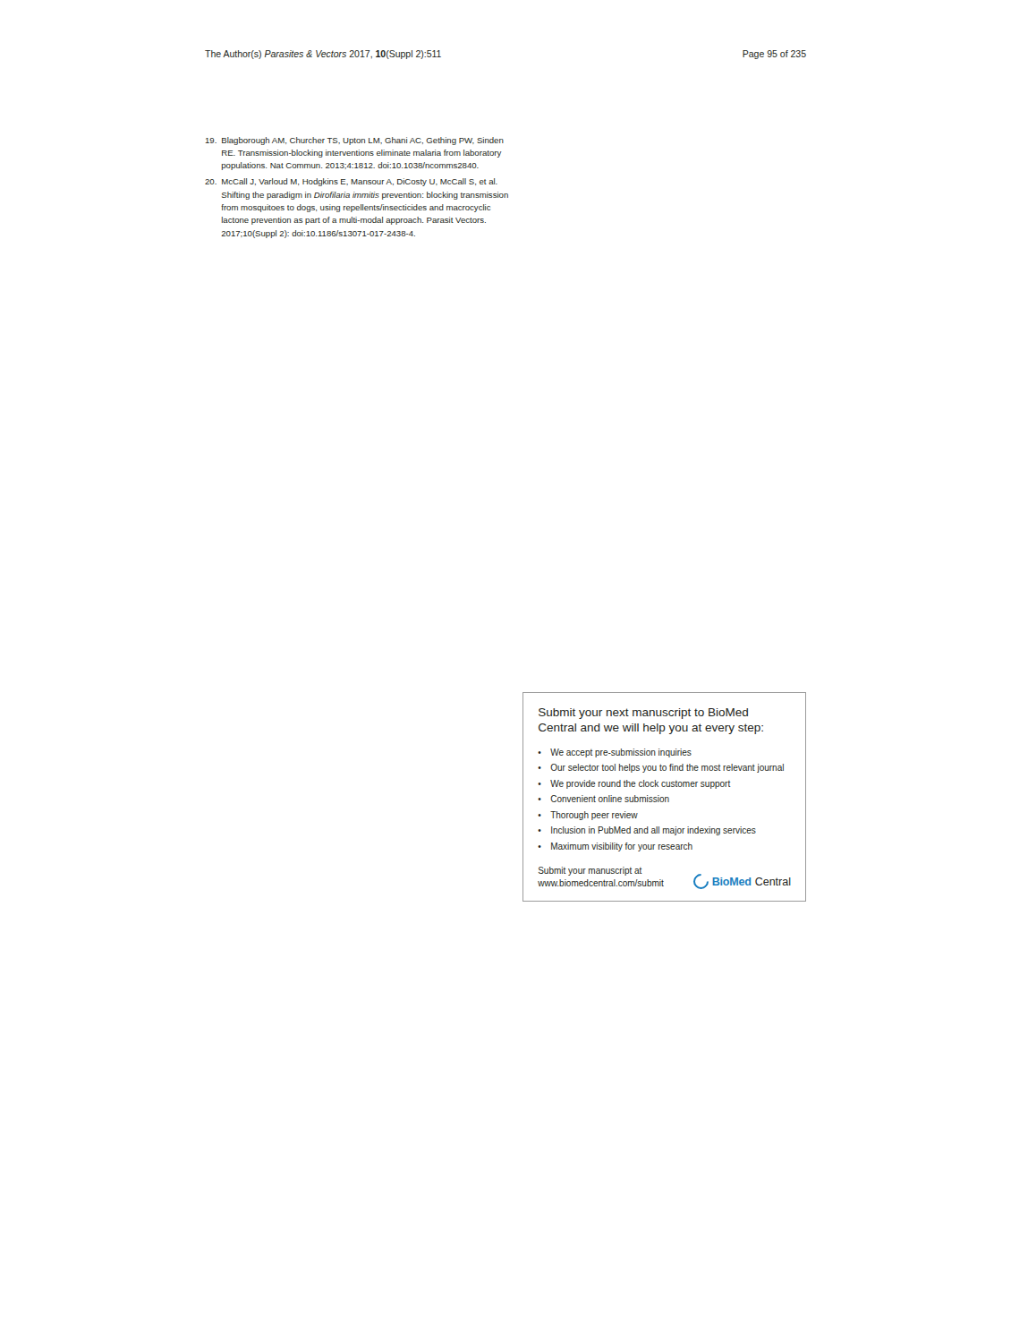The Author(s) Parasites & Vectors 2017, 10(Suppl 2):511
Page 95 of 235
19. Blagborough AM, Churcher TS, Upton LM, Ghani AC, Gething PW, Sinden RE. Transmission-blocking interventions eliminate malaria from laboratory populations. Nat Commun. 2013;4:1812. doi:10.1038/ncomms2840.
20. McCall J, Varloud M, Hodgkins E, Mansour A, DiCosty U, McCall S, et al. Shifting the paradigm in Dirofilaria immitis prevention: blocking transmission from mosquitoes to dogs, using repellents/insecticides and macrocyclic lactone prevention as part of a multi-modal approach. Parasit Vectors. 2017;10(Suppl 2): doi:10.1186/s13071-017-2438-4.
Submit your next manuscript to BioMed Central and we will help you at every step:
We accept pre-submission inquiries
Our selector tool helps you to find the most relevant journal
We provide round the clock customer support
Convenient online submission
Thorough peer review
Inclusion in PubMed and all major indexing services
Maximum visibility for your research
Submit your manuscript at
www.biomedcentral.com/submit
BioMed Central